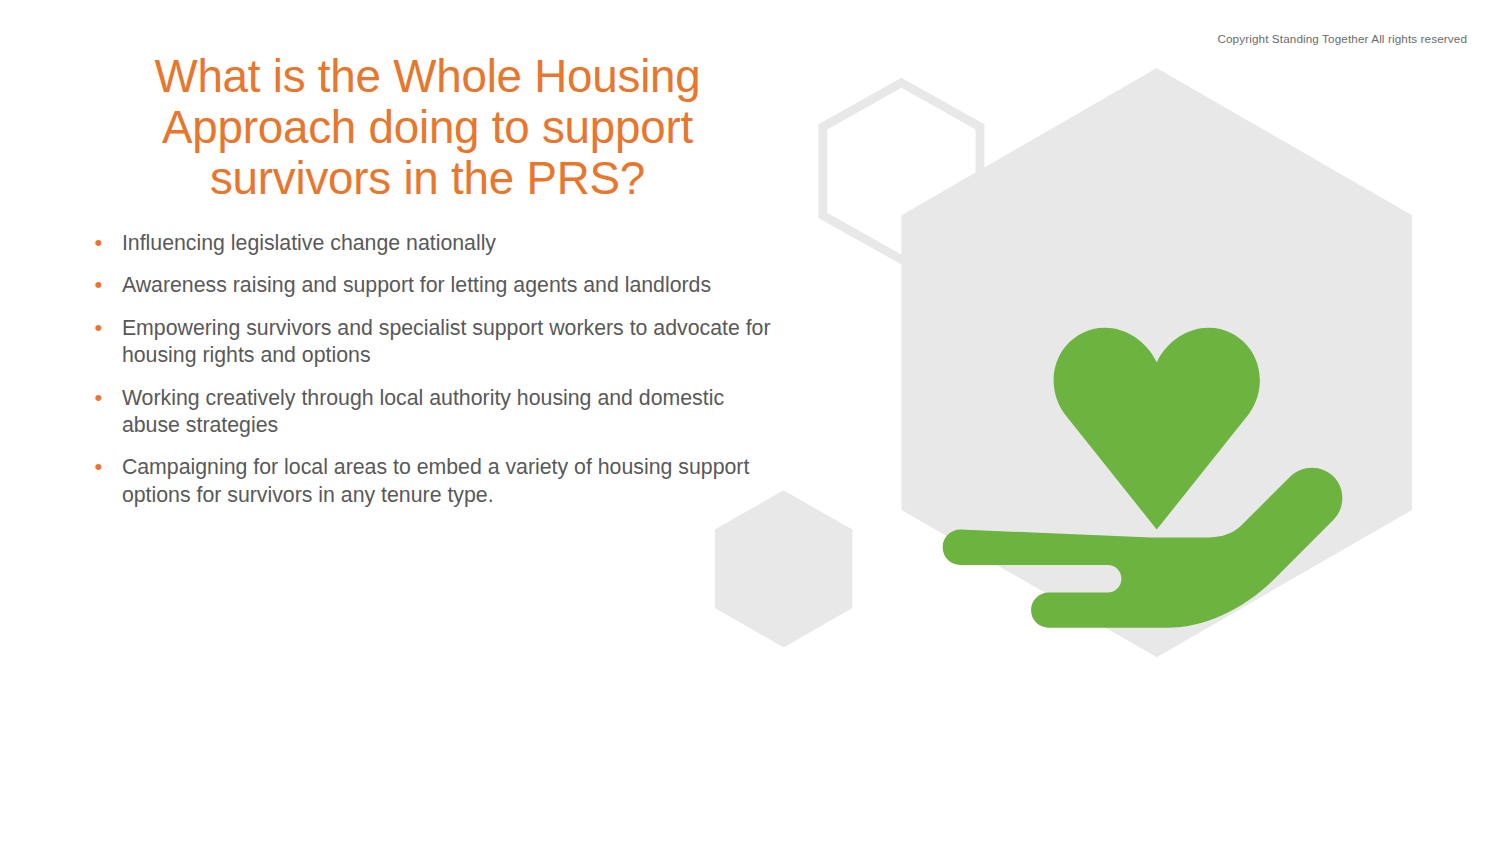Copyright Standing Together All rights reserved
What is the Whole Housing Approach doing to support survivors in the PRS?
Influencing legislative change nationally
Awareness raising and support for letting agents and landlords
Empowering survivors and specialist support workers to advocate for housing rights and options
Working creatively through local authority housing and domestic abuse strategies
Campaigning for local areas to embed a variety of housing support options for survivors in any tenure type.